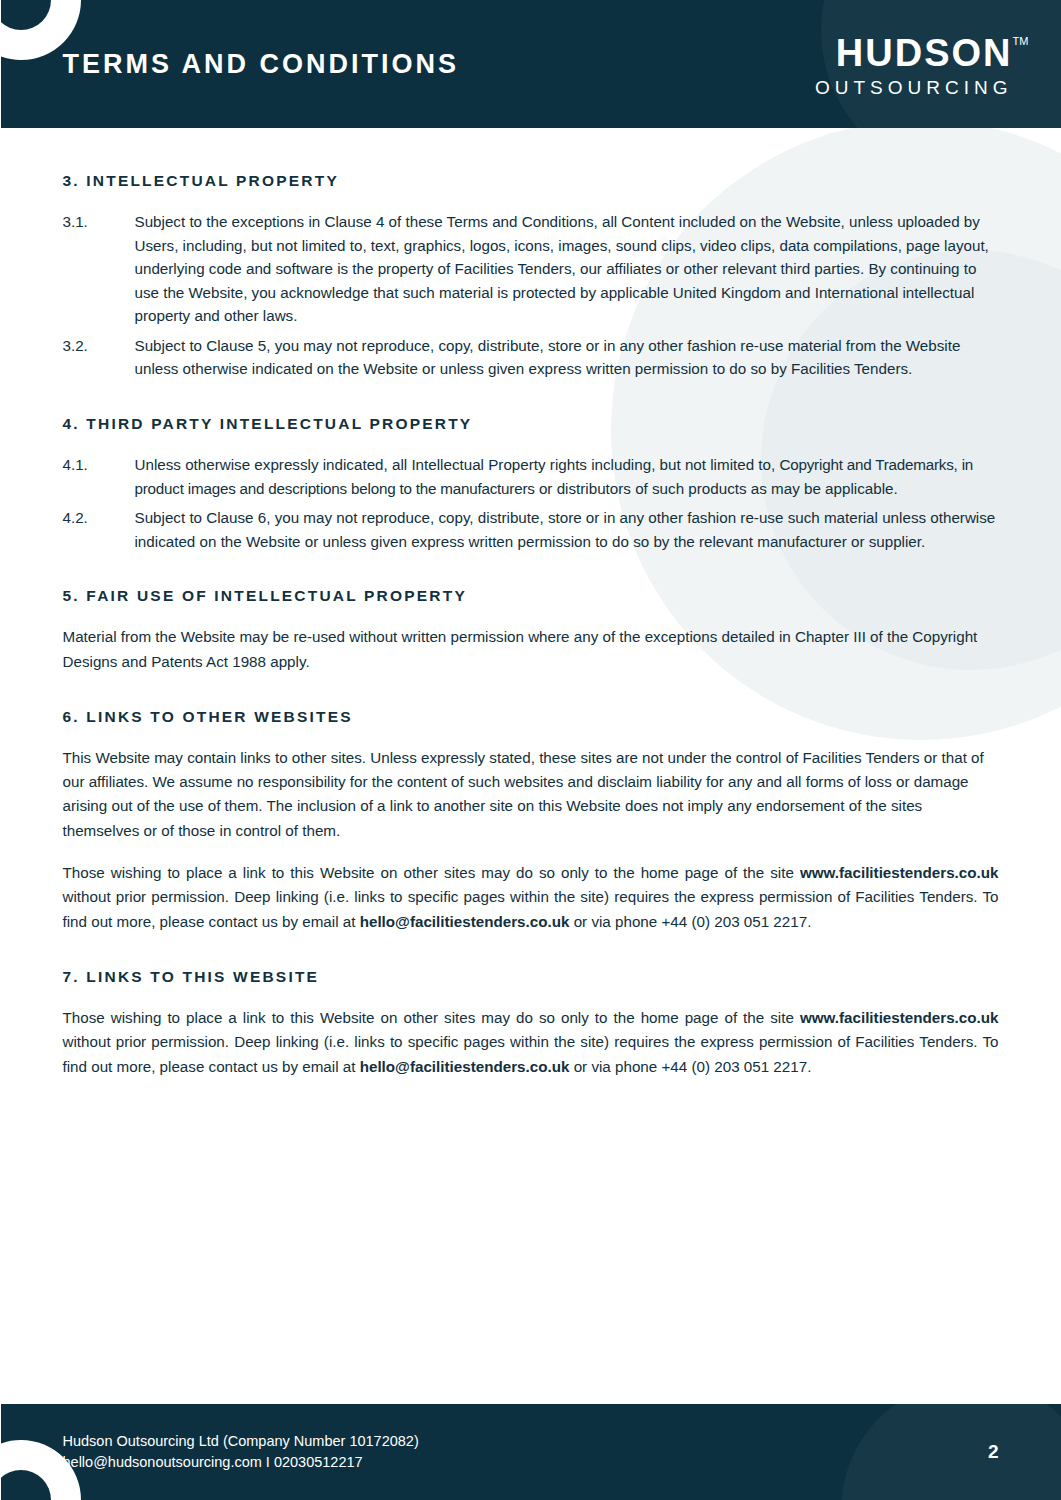Terms and Conditions
HUDSONTM
OUTSOURCING
3. Intellectual Property
3.1. Subject to the exceptions in Clause 4 of these Terms and Conditions, all Content included on the Website, unless uploaded by Users, including, but not limited to, text, graphics, logos, icons, images, sound clips, video clips, data compilations, page layout, underlying code and software is the property of Facilities Tenders, our affiliates or other relevant third parties. By continuing to use the Website, you acknowledge that such material is protected by applicable United Kingdom and International intellectual property and other laws.
3.2. Subject to Clause 5, you may not reproduce, copy, distribute, store or in any other fashion re-use material from the Website unless otherwise indicated on the Website or unless given express written permission to do so by Facilities Tenders.
4. Third Party Intellectual Property
4.1. Unless otherwise expressly indicated, all Intellectual Property rights including, but not limited to, Copyright and Trademarks, in product images and descriptions belong to the manufacturers or distributors of such products as may be applicable.
4.2. Subject to Clause 6, you may not reproduce, copy, distribute, store or in any other fashion re-use such material unless otherwise indicated on the Website or unless given express written permission to do so by the relevant manufacturer or supplier.
5. Fair Use of Intellectual Property
Material from the Website may be re-used without written permission where any of the exceptions detailed in Chapter III of the Copyright Designs and Patents Act 1988 apply.
6. Links to Other Websites
This Website may contain links to other sites. Unless expressly stated, these sites are not under the control of Facilities Tenders or that of our affiliates. We assume no responsibility for the content of such websites and disclaim liability for any and all forms of loss or damage arising out of the use of them. The inclusion of a link to another site on this Website does not imply any endorsement of the sites themselves or of those in control of them.
Those wishing to place a link to this Website on other sites may do so only to the home page of the site www.facilitiestenders.co.uk without prior permission. Deep linking (i.e. links to specific pages within the site) requires the express permission of Facilities Tenders. To find out more, please contact us by email at hello@facilitiestenders.co.uk or via phone +44 (0) 203 051 2217.
7. Links to This Website
Those wishing to place a link to this Website on other sites may do so only to the home page of the site www.facilitiestenders.co.uk without prior permission. Deep linking (i.e. links to specific pages within the site) requires the express permission of Facilities Tenders. To find out more, please contact us by email at hello@facilitiestenders.co.uk or via phone +44 (0) 203 051 2217.
Hudson Outsourcing Ltd (Company Number 10172082)
hello@hudsonoutsourcing.com I 02030512217
2